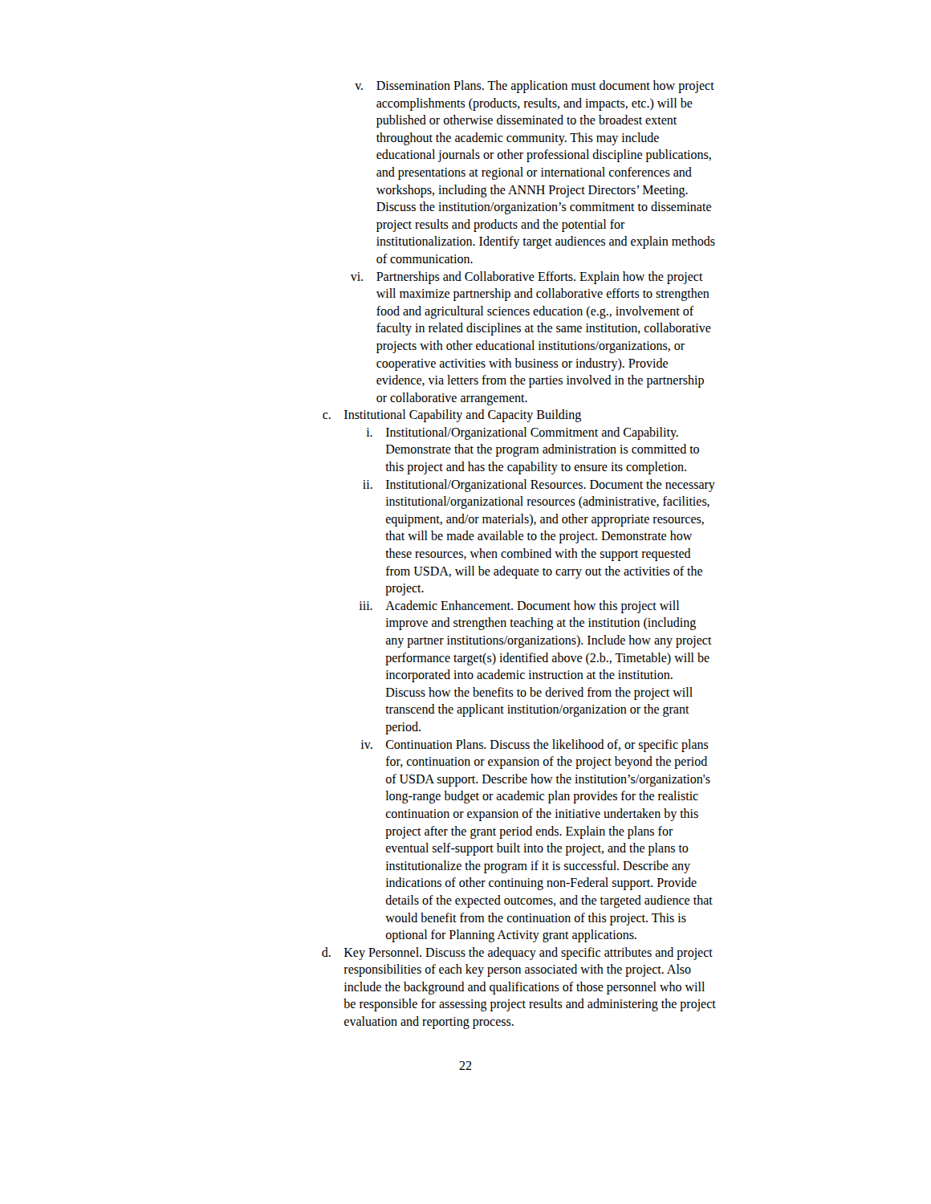Dissemination Plans. The application must document how project accomplishments (products, results, and impacts, etc.) will be published or otherwise disseminated to the broadest extent throughout the academic community. This may include educational journals or other professional discipline publications, and presentations at regional or international conferences and workshops, including the ANNH Project Directors’ Meeting. Discuss the institution/organization’s commitment to disseminate project results and products and the potential for institutionalization. Identify target audiences and explain methods of communication.
Partnerships and Collaborative Efforts. Explain how the project will maximize partnership and collaborative efforts to strengthen food and agricultural sciences education (e.g., involvement of faculty in related disciplines at the same institution, collaborative projects with other educational institutions/organizations, or cooperative activities with business or industry). Provide evidence, via letters from the parties involved in the partnership or collaborative arrangement.
Institutional Capability and Capacity Building
Institutional/Organizational Commitment and Capability. Demonstrate that the program administration is committed to this project and has the capability to ensure its completion.
Institutional/Organizational Resources. Document the necessary institutional/organizational resources (administrative, facilities, equipment, and/or materials), and other appropriate resources, that will be made available to the project. Demonstrate how these resources, when combined with the support requested from USDA, will be adequate to carry out the activities of the project.
Academic Enhancement. Document how this project will improve and strengthen teaching at the institution (including any partner institutions/organizations). Include how any project performance target(s) identified above (2.b., Timetable) will be incorporated into academic instruction at the institution. Discuss how the benefits to be derived from the project will transcend the applicant institution/organization or the grant period.
Continuation Plans. Discuss the likelihood of, or specific plans for, continuation or expansion of the project beyond the period of USDA support. Describe how the institution’s/organization's long-range budget or academic plan provides for the realistic continuation or expansion of the initiative undertaken by this project after the grant period ends. Explain the plans for eventual self-support built into the project, and the plans to institutionalize the program if it is successful. Describe any indications of other continuing non-Federal support. Provide details of the expected outcomes, and the targeted audience that would benefit from the continuation of this project. This is optional for Planning Activity grant applications.
Key Personnel. Discuss the adequacy and specific attributes and project responsibilities of each key person associated with the project. Also include the background and qualifications of those personnel who will be responsible for assessing project results and administering the project evaluation and reporting process.
22